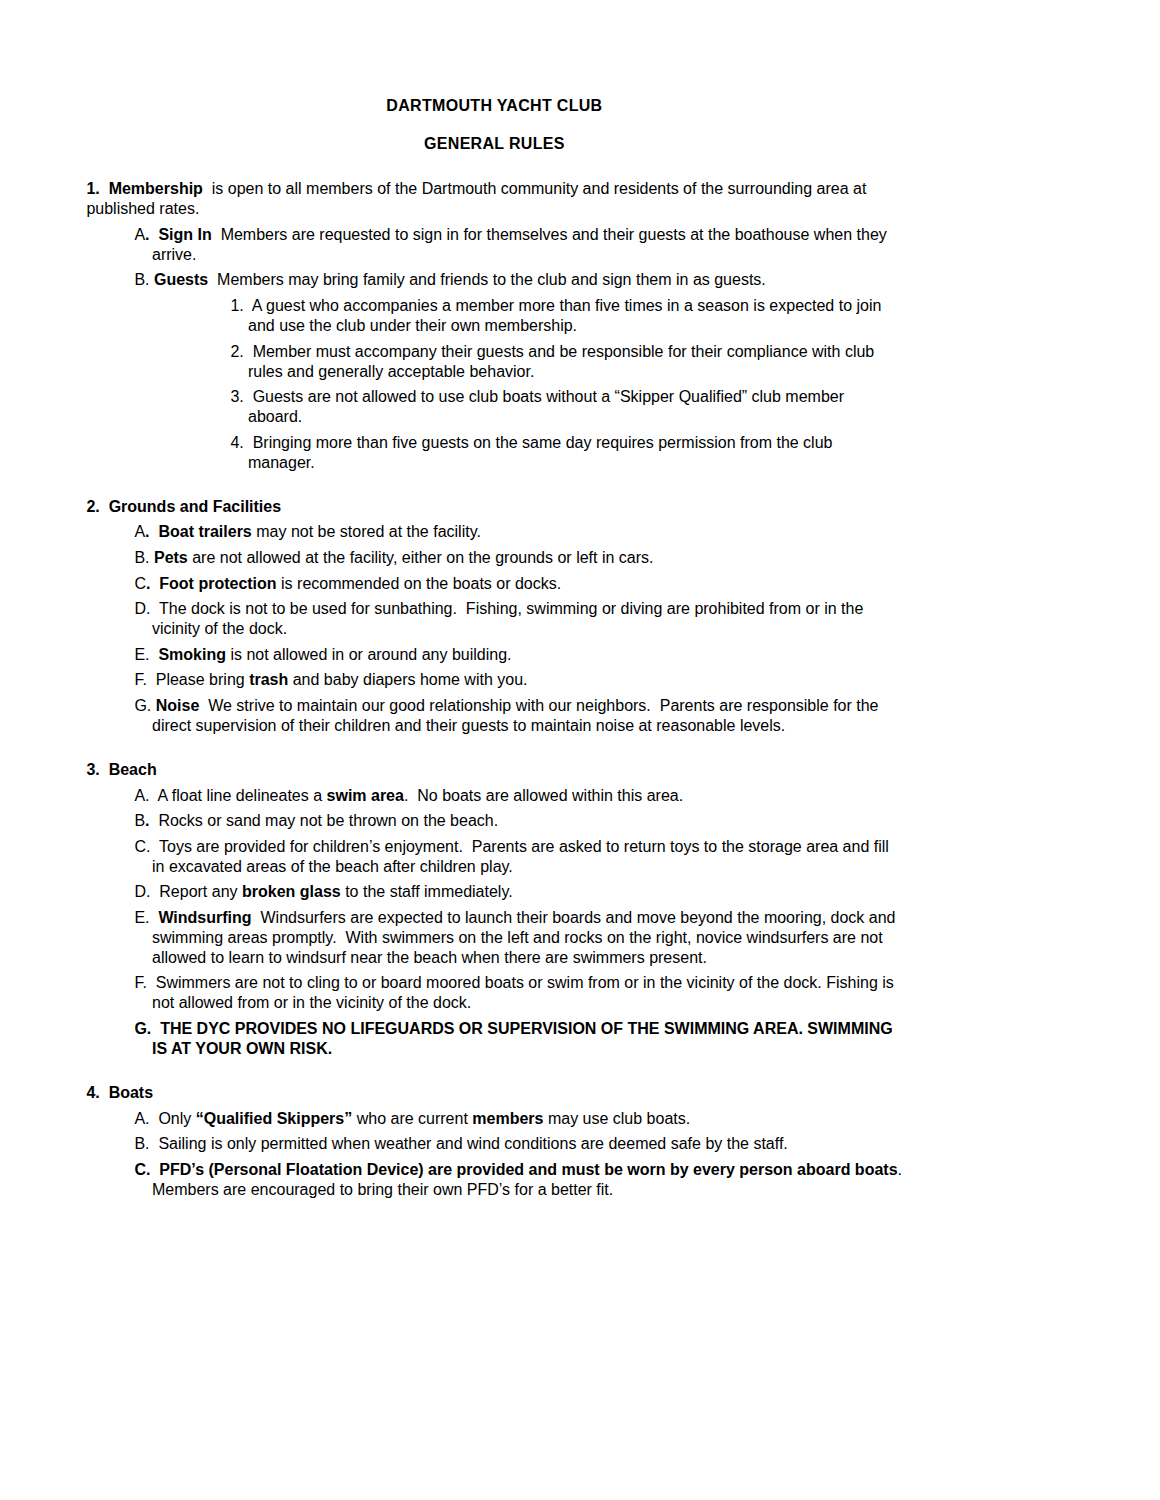DARTMOUTH YACHT CLUB
GENERAL RULES
1. Membership is open to all members of the Dartmouth community and residents of the surrounding area at published rates.
A. Sign In Members are requested to sign in for themselves and their guests at the boathouse when they arrive.
B. Guests Members may bring family and friends to the club and sign them in as guests.
1. A guest who accompanies a member more than five times in a season is expected to join and use the club under their own membership.
2. Member must accompany their guests and be responsible for their compliance with club rules and generally acceptable behavior.
3. Guests are not allowed to use club boats without a “Skipper Qualified” club member aboard.
4. Bringing more than five guests on the same day requires permission from the club manager.
2. Grounds and Facilities
A. Boat trailers may not be stored at the facility.
B. Pets are not allowed at the facility, either on the grounds or left in cars.
C. Foot protection is recommended on the boats or docks.
D. The dock is not to be used for sunbathing. Fishing, swimming or diving are prohibited from or in the vicinity of the dock.
E. Smoking is not allowed in or around any building.
F. Please bring trash and baby diapers home with you.
G. Noise We strive to maintain our good relationship with our neighbors. Parents are responsible for the direct supervision of their children and their guests to maintain noise at reasonable levels.
3. Beach
A. A float line delineates a swim area. No boats are allowed within this area.
B. Rocks or sand may not be thrown on the beach.
C. Toys are provided for children’s enjoyment. Parents are asked to return toys to the storage area and fill in excavated areas of the beach after children play.
D. Report any broken glass to the staff immediately.
E. Windsurfing Windsurfers are expected to launch their boards and move beyond the mooring, dock and swimming areas promptly. With swimmers on the left and rocks on the right, novice windsurfers are not allowed to learn to windsurf near the beach when there are swimmers present.
F. Swimmers are not to cling to or board moored boats or swim from or in the vicinity of the dock. Fishing is not allowed from or in the vicinity of the dock.
G. THE DYC PROVIDES NO LIFEGUARDS OR SUPERVISION OF THE SWIMMING AREA. SWIMMING IS AT YOUR OWN RISK.
4. Boats
A. Only “Qualified Skippers” who are current members may use club boats.
B. Sailing is only permitted when weather and wind conditions are deemed safe by the staff.
C. PFD’s (Personal Floatation Device) are provided and must be worn by every person aboard boats. Members are encouraged to bring their own PFD’s for a better fit.